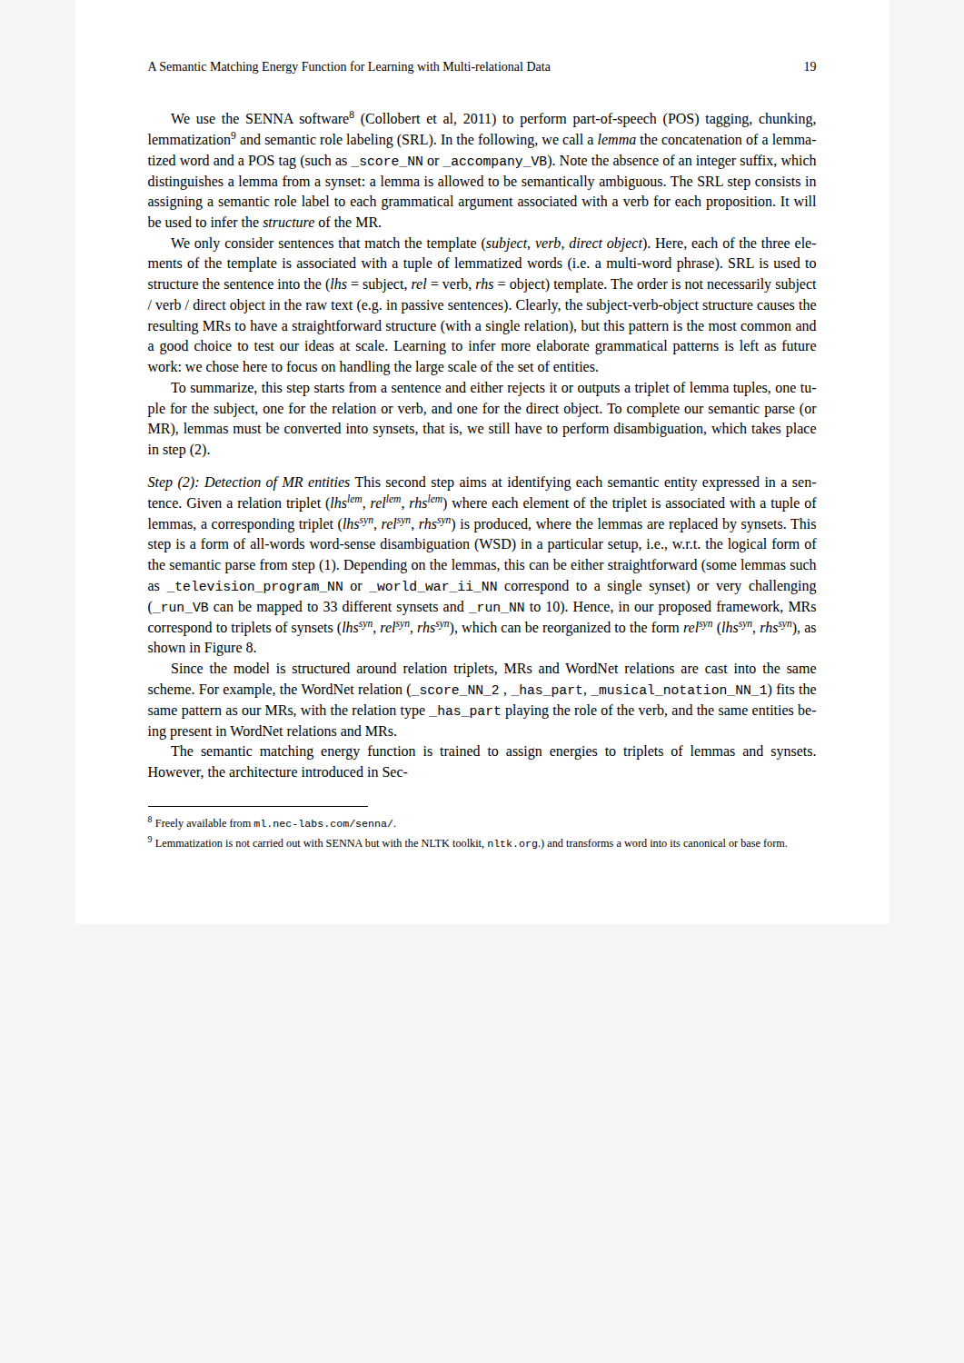A Semantic Matching Energy Function for Learning with Multi-relational Data 19
We use the SENNA software8 (Collobert et al, 2011) to perform part-of-speech (POS) tagging, chunking, lemmatization9 and semantic role labeling (SRL). In the following, we call a lemma the concatenation of a lemmatized word and a POS tag (such as _score_NN or _accompany_VB). Note the absence of an integer suffix, which distinguishes a lemma from a synset: a lemma is allowed to be semantically ambiguous. The SRL step consists in assigning a semantic role label to each grammatical argument associated with a verb for each proposition. It will be used to infer the structure of the MR.
We only consider sentences that match the template (subject, verb, direct object). Here, each of the three elements of the template is associated with a tuple of lemmatized words (i.e. a multi-word phrase). SRL is used to structure the sentence into the (lhs = subject, rel = verb, rhs = object) template. The order is not necessarily subject / verb / direct object in the raw text (e.g. in passive sentences). Clearly, the subject-verb-object structure causes the resulting MRs to have a straightforward structure (with a single relation), but this pattern is the most common and a good choice to test our ideas at scale. Learning to infer more elaborate grammatical patterns is left as future work: we chose here to focus on handling the large scale of the set of entities.
To summarize, this step starts from a sentence and either rejects it or outputs a triplet of lemma tuples, one tuple for the subject, one for the relation or verb, and one for the direct object. To complete our semantic parse (or MR), lemmas must be converted into synsets, that is, we still have to perform disambiguation, which takes place in step (2).
Step (2): Detection of MR entities This second step aims at identifying each semantic entity expressed in a sentence. Given a relation triplet (lhslem, rellem, rhslem) where each element of the triplet is associated with a tuple of lemmas, a corresponding triplet (lhssyn, relsyn, rhssyn) is produced, where the lemmas are replaced by synsets. This step is a form of all-words word-sense disambiguation (WSD) in a particular setup, i.e., w.r.t. the logical form of the semantic parse from step (1). Depending on the lemmas, this can be either straightforward (some lemmas such as _television_program_NN or _world_war_ii_NN correspond to a single synset) or very challenging (_run_VB can be mapped to 33 different synsets and _run_NN to 10). Hence, in our proposed framework, MRs correspond to triplets of synsets (lhssyn, relsyn, rhssyn), which can be reorganized to the form relsyn (lhssyn, rhssyn), as shown in Figure 8.
Since the model is structured around relation triplets, MRs and WordNet relations are cast into the same scheme. For example, the WordNet relation (_score_NN_2 , _has_part, _musical_notation_NN_1) fits the same pattern as our MRs, with the relation type _has_part playing the role of the verb, and the same entities being present in WordNet relations and MRs.
The semantic matching energy function is trained to assign energies to triplets of lemmas and synsets. However, the architecture introduced in Sec-
8 Freely available from ml.nec-labs.com/senna/.
9 Lemmatization is not carried out with SENNA but with the NLTK toolkit, nltk.org.) and transforms a word into its canonical or base form.